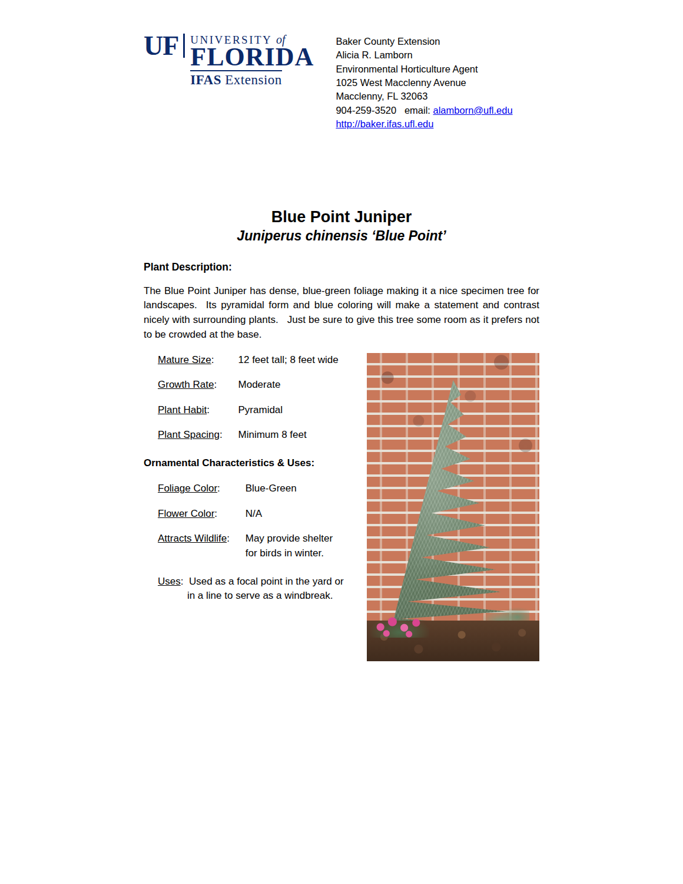UF
UNIVERSITY of
FLORIDA
IFAS Extension
Baker County Extension
Alicia R. Lamborn
Environmental Horticulture Agent
1025 West Macclenny Avenue
Macclenny, FL 32063
904-259-3520 email: alamborn@ufl.edu
http://baker.ifas.ufl.edu
Blue Point Juniper
Juniperus chinensis ‘Blue Point’
Plant Description:
The Blue Point Juniper has dense, blue-green foliage making it a nice specimen tree for landscapes. Its pyramidal form and blue coloring will make a statement and contrast nicely with surrounding plants. Just be sure to give this tree some room as it prefers not to be crowded at the base.
| Mature Size : | 12 feet tall; 8 feet wide |
| Growth Rate : | Moderate |
| Plant Habit : | Pyramidal |
| Plant Spacing : | Minimum 8 feet |
Ornamental Characteristics & Uses:
| Foliage Color : | Blue-Green |
| Flower Color : | N/A |
| Attracts Wildlife : | May provide shelter for birds in winter. |
Uses: Used as a focal point in the yard or in a line to serve as a windbreak.